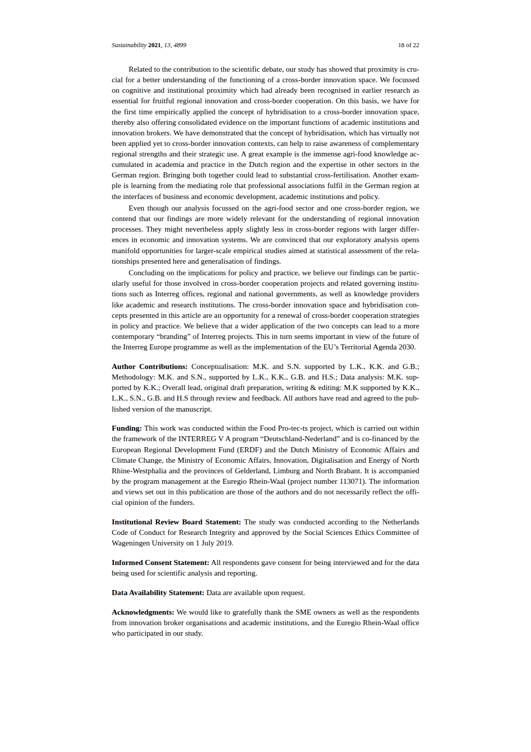Sustainability 2021, 13, 4899
18 of 22
Related to the contribution to the scientific debate, our study has showed that proximity is crucial for a better understanding of the functioning of a cross-border innovation space. We focussed on cognitive and institutional proximity which had already been recognised in earlier research as essential for fruitful regional innovation and cross-border cooperation. On this basis, we have for the first time empirically applied the concept of hybridisation to a cross-border innovation space, thereby also offering consolidated evidence on the important functions of academic institutions and innovation brokers. We have demonstrated that the concept of hybridisation, which has virtually not been applied yet to cross-border innovation contexts, can help to raise awareness of complementary regional strengths and their strategic use. A great example is the immense agri-food knowledge accumulated in academia and practice in the Dutch region and the expertise in other sectors in the German region. Bringing both together could lead to substantial cross-fertilisation. Another example is learning from the mediating role that professional associations fulfil in the German region at the interfaces of business and economic development, academic institutions and policy.
Even though our analysis focussed on the agri-food sector and one cross-border region, we contend that our findings are more widely relevant for the understanding of regional innovation processes. They might nevertheless apply slightly less in cross-border regions with larger differences in economic and innovation systems. We are convinced that our exploratory analysis opens manifold opportunities for larger-scale empirical studies aimed at statistical assessment of the relationships presented here and generalisation of findings.
Concluding on the implications for policy and practice, we believe our findings can be particularly useful for those involved in cross-border cooperation projects and related governing institutions such as Interreg offices, regional and national governments, as well as knowledge providers like academic and research institutions. The cross-border innovation space and hybridisation concepts presented in this article are an opportunity for a renewal of cross-border cooperation strategies in policy and practice. We believe that a wider application of the two concepts can lead to a more contemporary “branding” of Interreg projects. This in turn seems important in view of the future of the Interreg Europe programme as well as the implementation of the EU’s Territorial Agenda 2030.
Author Contributions: Conceptualisation: M.K. and S.N. supported by L.K., K.K. and G.B.; Methodology: M.K. and S.N., supported by L.K., K.K., G.B. and H.S.; Data analysis: M.K. supported by K.K.; Overall lead, original draft preparation, writing & editing: M.K supported by K.K., L.K., S.N., G.B. and H.S through review and feedback. All authors have read and agreed to the published version of the manuscript.
Funding: This work was conducted within the Food Pro-tec-ts project, which is carried out within the framework of the INTERREG V A program “Deutschland-Nederland” and is co-financed by the European Regional Development Fund (ERDF) and the Dutch Ministry of Economic Affairs and Climate Change, the Ministry of Economic Affairs, Innovation, Digitalisation and Energy of North Rhine-Westphalia and the provinces of Gelderland, Limburg and North Brabant. It is accompanied by the program management at the Euregio Rhein-Waal (project number 113071). The information and views set out in this publication are those of the authors and do not necessarily reflect the official opinion of the funders.
Institutional Review Board Statement: The study was conducted according to the Netherlands Code of Conduct for Research Integrity and approved by the Social Sciences Ethics Committee of Wageningen University on 1 July 2019.
Informed Consent Statement: All respondents gave consent for being interviewed and for the data being used for scientific analysis and reporting.
Data Availability Statement: Data are available upon request.
Acknowledgments: We would like to gratefully thank the SME owners as well as the respondents from innovation broker organisations and academic institutions, and the Euregio Rhein-Waal office who participated in our study.